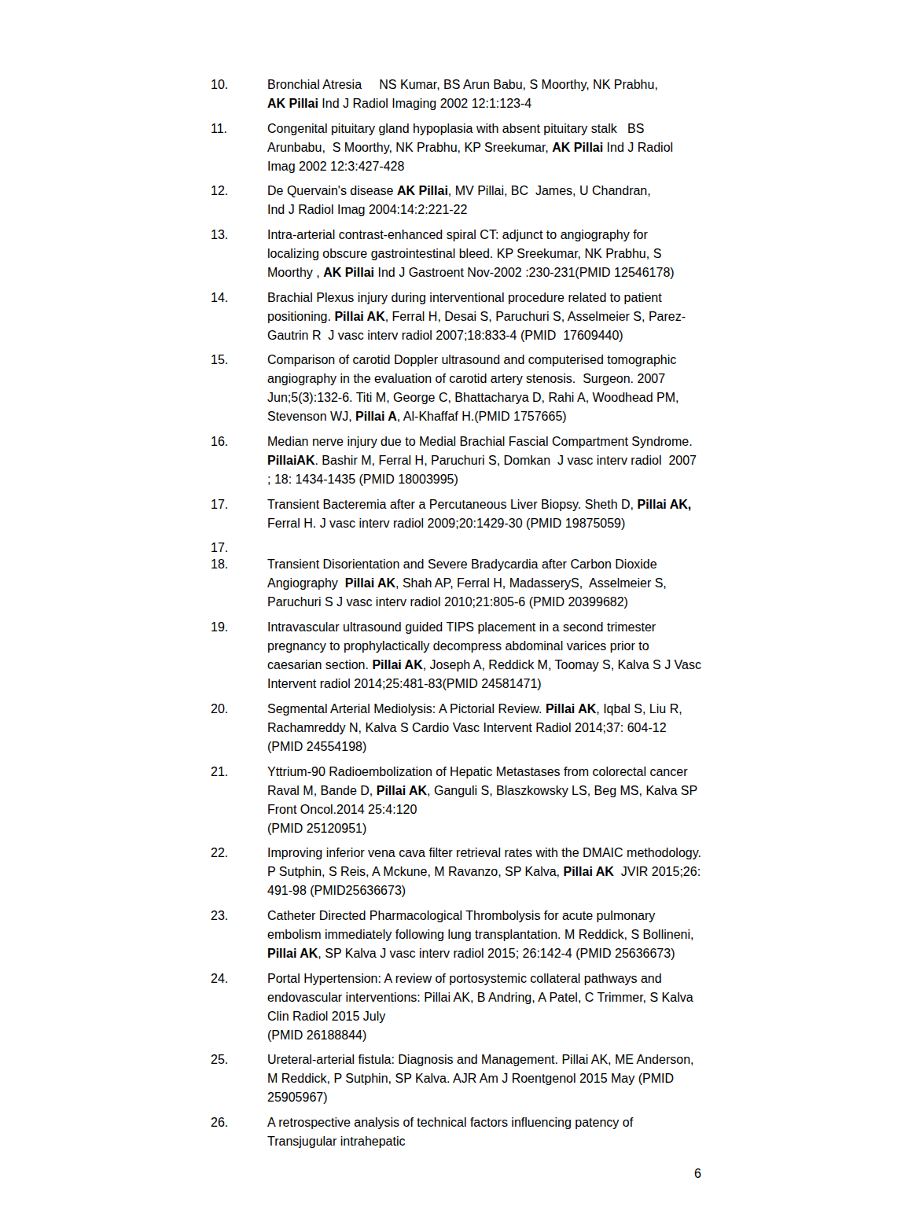Bronchial Atresia NS Kumar, BS Arun Babu, S Moorthy, NK Prabhu,
AK Pillai Ind J Radiol Imaging 2002 12:1:123-4
Congenital pituitary gland hypoplasia with absent pituitary stalk BS Arunbabu, S Moorthy, NK Prabhu, KP Sreekumar, AK Pillai Ind J Radiol Imag 2002 12:3:427-428
De Quervain's disease AK Pillai, MV Pillai, BC James, U Chandran,
Ind J Radiol Imag 2004:14:2:221-22
Intra-arterial contrast-enhanced spiral CT: adjunct to angiography for localizing obscure gastrointestinal bleed. KP Sreekumar, NK Prabhu, S Moorthy , AK Pillai Ind J Gastroent Nov-2002 :230-231(PMID 12546178)
Brachial Plexus injury during interventional procedure related to patient positioning. Pillai AK, Ferral H, Desai S, Paruchuri S, Asselmeier S, Parez-Gautrin R J vasc interv radiol 2007;18:833-4 (PMID 17609440)
Comparison of carotid Doppler ultrasound and computerised tomographic angiography in the evaluation of carotid artery stenosis. Surgeon. 2007 Jun;5(3):132-6. Titi M, George C, Bhattacharya D, Rahi A, Woodhead PM, Stevenson WJ, Pillai A, Al-Khaffaf H.(PMID 1757665)
Median nerve injury due to Medial Brachial Fascial Compartment Syndrome. PillaiAK. Bashir M, Ferral H, Paruchuri S, Domkan J vasc interv radiol 2007 ; 18: 1434-1435 (PMID 18003995)
Transient Bacteremia after a Percutaneous Liver Biopsy. Sheth D, Pillai AK, Ferral H. J vasc interv radiol 2009;20:1429-30 (PMID 19875059)
Transient Disorientation and Severe Bradycardia after Carbon Dioxide Angiography Pillai AK, Shah AP, Ferral H, MadasseryS, Asselmeier S, Paruchuri S J vasc interv radiol 2010;21:805-6 (PMID 20399682)
Intravascular ultrasound guided TIPS placement in a second trimester pregnancy to prophylactically decompress abdominal varices prior to caesarian section. Pillai AK, Joseph A, Reddick M, Toomay S, Kalva S J Vasc Intervent radiol 2014;25:481-83(PMID 24581471)
Segmental Arterial Mediolysis: A Pictorial Review. Pillai AK, Iqbal S, Liu R, Rachamreddy N, Kalva S Cardio Vasc Intervent Radiol 2014;37: 604-12 (PMID 24554198)
Yttrium-90 Radioembolization of Hepatic Metastases from colorectal cancer Raval M, Bande D, Pillai AK, Ganguli S, Blaszkowsky LS, Beg MS, Kalva SP Front Oncol.2014 25:4:120
(PMID 25120951)
Improving inferior vena cava filter retrieval rates with the DMAIC methodology. P Sutphin, S Reis, A Mckune, M Ravanzo, SP Kalva, Pillai AK JVIR 2015;26: 491-98 (PMID25636673)
Catheter Directed Pharmacological Thrombolysis for acute pulmonary embolism immediately following lung transplantation. M Reddick, S Bollineni, Pillai AK, SP Kalva J vasc interv radiol 2015; 26:142-4 (PMID 25636673)
Portal Hypertension: A review of portosystemic collateral pathways and endovascular interventions: Pillai AK, B Andring, A Patel, C Trimmer, S Kalva Clin Radiol 2015 July
(PMID 26188844)
Ureteral-arterial fistula: Diagnosis and Management. Pillai AK, ME Anderson, M Reddick, P Sutphin, SP Kalva. AJR Am J Roentgenol 2015 May (PMID 25905967)
A retrospective analysis of technical factors influencing patency of Transjugular intrahepatic
6